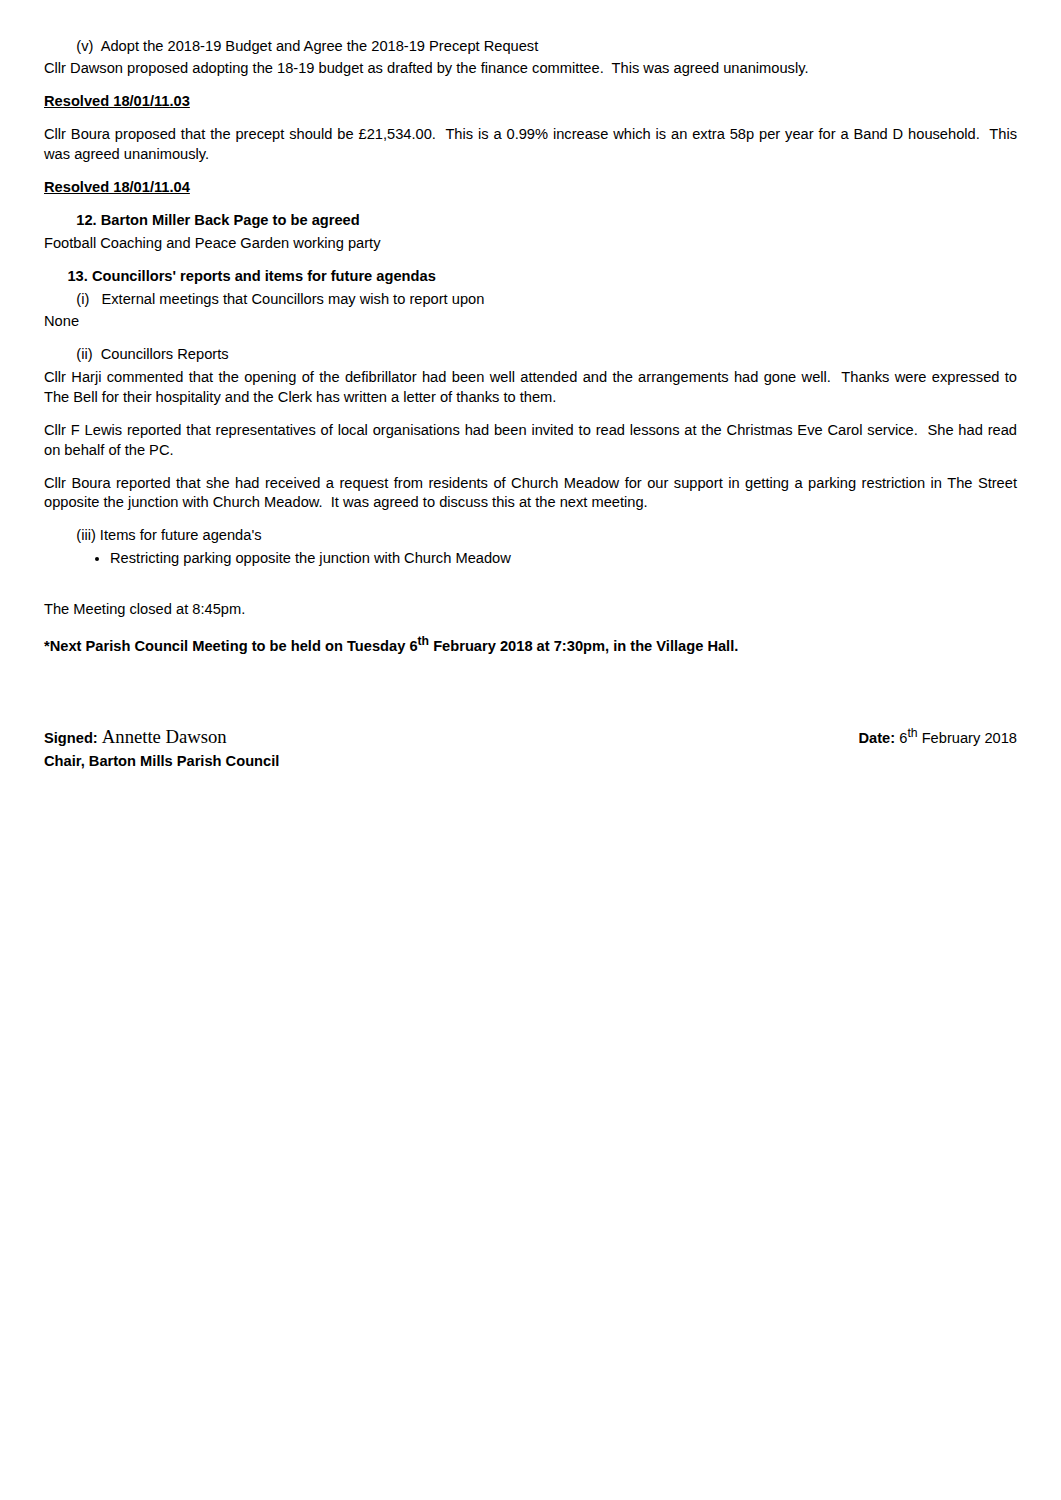(v) Adopt the 2018-19 Budget and Agree the 2018-19 Precept Request
Cllr Dawson proposed adopting the 18-19 budget as drafted by the finance committee. This was agreed unanimously.
Resolved 18/01/11.03
Cllr Boura proposed that the precept should be £21,534.00. This is a 0.99% increase which is an extra 58p per year for a Band D household. This was agreed unanimously.
Resolved 18/01/11.04
12. Barton Miller Back Page to be agreed
Football Coaching and Peace Garden working party
13. Councillors' reports and items for future agendas
(i) External meetings that Councillors may wish to report upon
None
(ii) Councillors Reports
Cllr Harji commented that the opening of the defibrillator had been well attended and the arrangements had gone well. Thanks were expressed to The Bell for their hospitality and the Clerk has written a letter of thanks to them.
Cllr F Lewis reported that representatives of local organisations had been invited to read lessons at the Christmas Eve Carol service. She had read on behalf of the PC.
Cllr Boura reported that she had received a request from residents of Church Meadow for our support in getting a parking restriction in The Street opposite the junction with Church Meadow. It was agreed to discuss this at the next meeting.
(iii) Items for future agenda's
Restricting parking opposite the junction with Church Meadow
The Meeting closed at 8:45pm.
*Next Parish Council Meeting to be held on Tuesday 6th February 2018 at 7:30pm, in the Village Hall.
Signed: Annette Dawson
Date: 6th February 2018
Chair, Barton Mills Parish Council